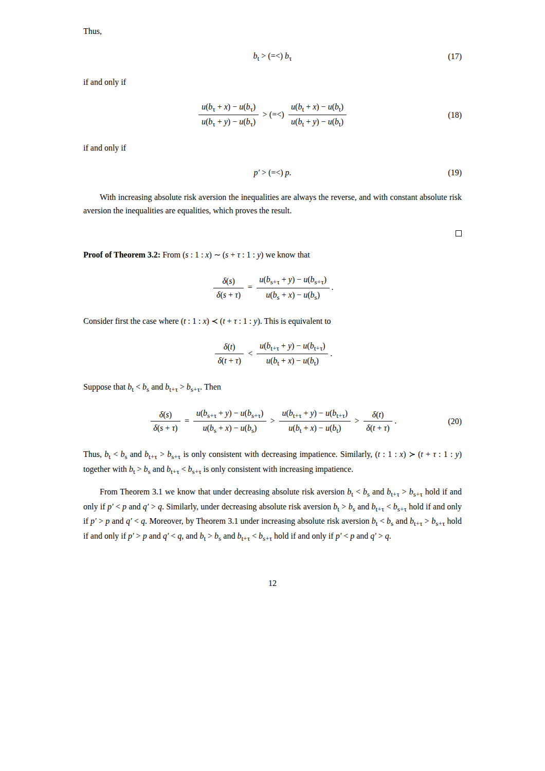Thus,
bt > (=<) bτ
(17)
if and only if
u(bτ + x) − u(bτ) u(bτ + y) − u(bτ) > (=<) u(bt + x) − u(bt) u(bt + y) − u(bt)
(18)
if and only if
p′ > (=<) p.
(19)
With increasing absolute risk aversion the inequalities are always the reverse, and with constant absolute risk aversion the inequalities are equalities, which proves the result.
Proof of Theorem 3.2: From (s : 1 : x) ∼ (s + τ : 1 : y) we know that
δ(s) δ(s + τ) = u(bs+τ + y) − u(bs+τ) u(bs + x) − u(bs) .
Consider first the case where (t : 1 : x) ≺ (t + τ : 1 : y). This is equivalent to
δ(t) δ(t + τ) < u(bt+τ + y) − u(bt+τ) u(bt + x) − u(bt) .
Suppose that bt < bs and bt+τ > bs+τ. Then
δ(s) δ(s + τ) = u(bs+τ + y) − u(bs+τ) u(bs + x) − u(bs) > u(bt+τ + y) − u(bt+τ) u(bt + x) − u(bt) > δ(t) δ(t + τ) .
(20)
Thus, bt < bs and bt+τ > bs+τ is only consistent with decreasing impatience. Similarly, (t : 1 : x) ≻ (t + τ : 1 : y) together with bt > bs and bt+τ < bs+τ is only consistent with increasing impatience.
From Theorem 3.1 we know that under decreasing absolute risk aversion bt < bs and bt+τ > bs+τ hold if and only if p′ < p and q′ > q. Similarly, under decreasing absolute risk aversion bt > bs and bt+τ < bs+τ hold if and only if p′ > p and q′ < q. Moreover, by Theorem 3.1 under increasing absolute risk aversion bt < bs and bt+τ > bs+τ hold if and only if p′ > p and q′ < q, and bt > bs and bt+τ < bs+τ hold if and only if p′ < p and q′ > q.
12